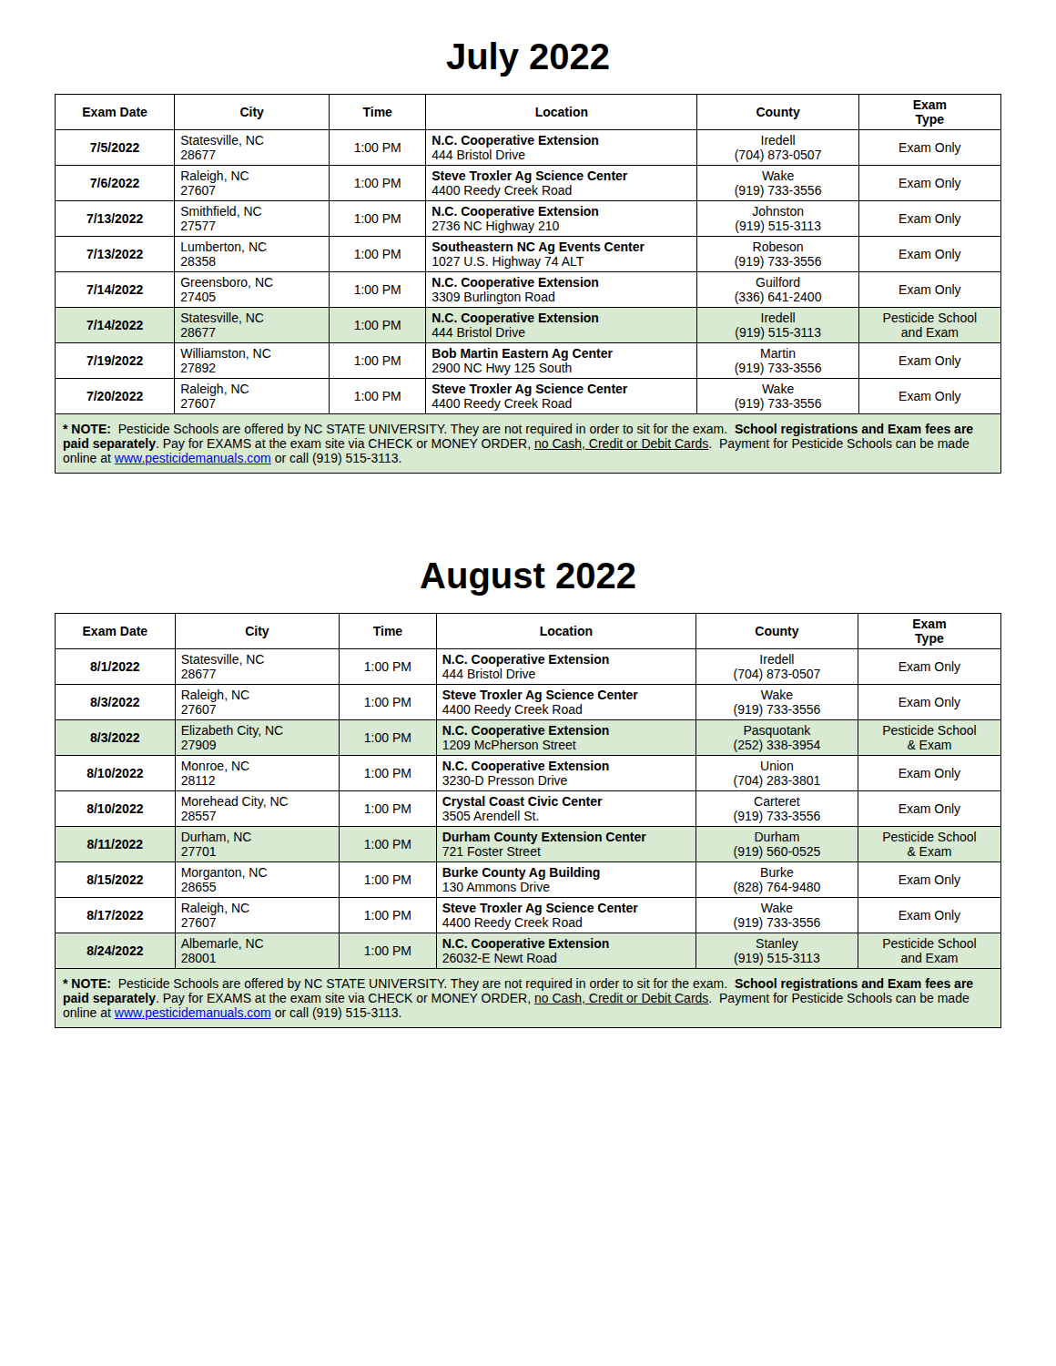July 2022
| Exam Date | City | Time | Location | County | Exam Type |
| --- | --- | --- | --- | --- | --- |
| 7/5/2022 | Statesville, NC 28677 | 1:00 PM | N.C. Cooperative Extension 444 Bristol Drive | Iredell (704) 873-0507 | Exam Only |
| 7/6/2022 | Raleigh, NC 27607 | 1:00 PM | Steve Troxler Ag Science Center 4400 Reedy Creek Road | Wake (919) 733-3556 | Exam Only |
| 7/13/2022 | Smithfield, NC 27577 | 1:00 PM | N.C. Cooperative Extension 2736 NC Highway 210 | Johnston (919) 515-3113 | Exam Only |
| 7/13/2022 | Lumberton, NC 28358 | 1:00 PM | Southeastern NC Ag Events Center 1027 U.S. Highway 74 ALT | Robeson (919) 733-3556 | Exam Only |
| 7/14/2022 | Greensboro, NC 27405 | 1:00 PM | N.C. Cooperative Extension 3309 Burlington Road | Guilford (336) 641-2400 | Exam Only |
| 7/14/2022 | Statesville, NC 28677 | 1:00 PM | N.C. Cooperative Extension 444 Bristol Drive | Iredell (919) 515-3113 | Pesticide School and Exam |
| 7/19/2022 | Williamston, NC 27892 | 1:00 PM | Bob Martin Eastern Ag Center 2900 NC Hwy 125 South | Martin (919) 733-3556 | Exam Only |
| 7/20/2022 | Raleigh, NC 27607 | 1:00 PM | Steve Troxler Ag Science Center 4400 Reedy Creek Road | Wake (919) 733-3556 | Exam Only |
| * NOTE: Pesticide Schools are offered by NC STATE UNIVERSITY. They are not required in order to sit for the exam. School registrations and Exam fees are paid separately . Pay for EXAMS at the exam site via CHECK or MONEY ORDER, no Cash, Credit or Debit Cards . Payment for Pesticide Schools can be made online at www.pesticidemanuals.com or call (919) 515-3113. |
August 2022
| Exam Date | City | Time | Location | County | Exam Type |
| --- | --- | --- | --- | --- | --- |
| 8/1/2022 | Statesville, NC 28677 | 1:00 PM | N.C. Cooperative Extension 444 Bristol Drive | Iredell (704) 873-0507 | Exam Only |
| 8/3/2022 | Raleigh, NC 27607 | 1:00 PM | Steve Troxler Ag Science Center 4400 Reedy Creek Road | Wake (919) 733-3556 | Exam Only |
| 8/3/2022 | Elizabeth City, NC 27909 | 1:00 PM | N.C. Cooperative Extension 1209 McPherson Street | Pasquotank (252) 338-3954 | Pesticide School & Exam |
| 8/10/2022 | Monroe, NC 28112 | 1:00 PM | N.C. Cooperative Extension 3230-D Presson Drive | Union (704) 283-3801 | Exam Only |
| 8/10/2022 | Morehead City, NC 28557 | 1:00 PM | Crystal Coast Civic Center 3505 Arendell St. | Carteret (919) 733-3556 | Exam Only |
| 8/11/2022 | Durham, NC 27701 | 1:00 PM | Durham County Extension Center 721 Foster Street | Durham (919) 560-0525 | Pesticide School & Exam |
| 8/15/2022 | Morganton, NC 28655 | 1:00 PM | Burke County Ag Building 130 Ammons Drive | Burke (828) 764-9480 | Exam Only |
| 8/17/2022 | Raleigh, NC 27607 | 1:00 PM | Steve Troxler Ag Science Center 4400 Reedy Creek Road | Wake (919) 733-3556 | Exam Only |
| 8/24/2022 | Albemarle, NC 28001 | 1:00 PM | N.C. Cooperative Extension 26032-E Newt Road | Stanley (919) 515-3113 | Pesticide School and Exam |
| * NOTE: Pesticide Schools are offered by NC STATE UNIVERSITY. They are not required in order to sit for the exam. School registrations and Exam fees are paid separately . Pay for EXAMS at the exam site via CHECK or MONEY ORDER, no Cash, Credit or Debit Cards . Payment for Pesticide Schools can be made online at www.pesticidemanuals.com or call (919) 515-3113. |